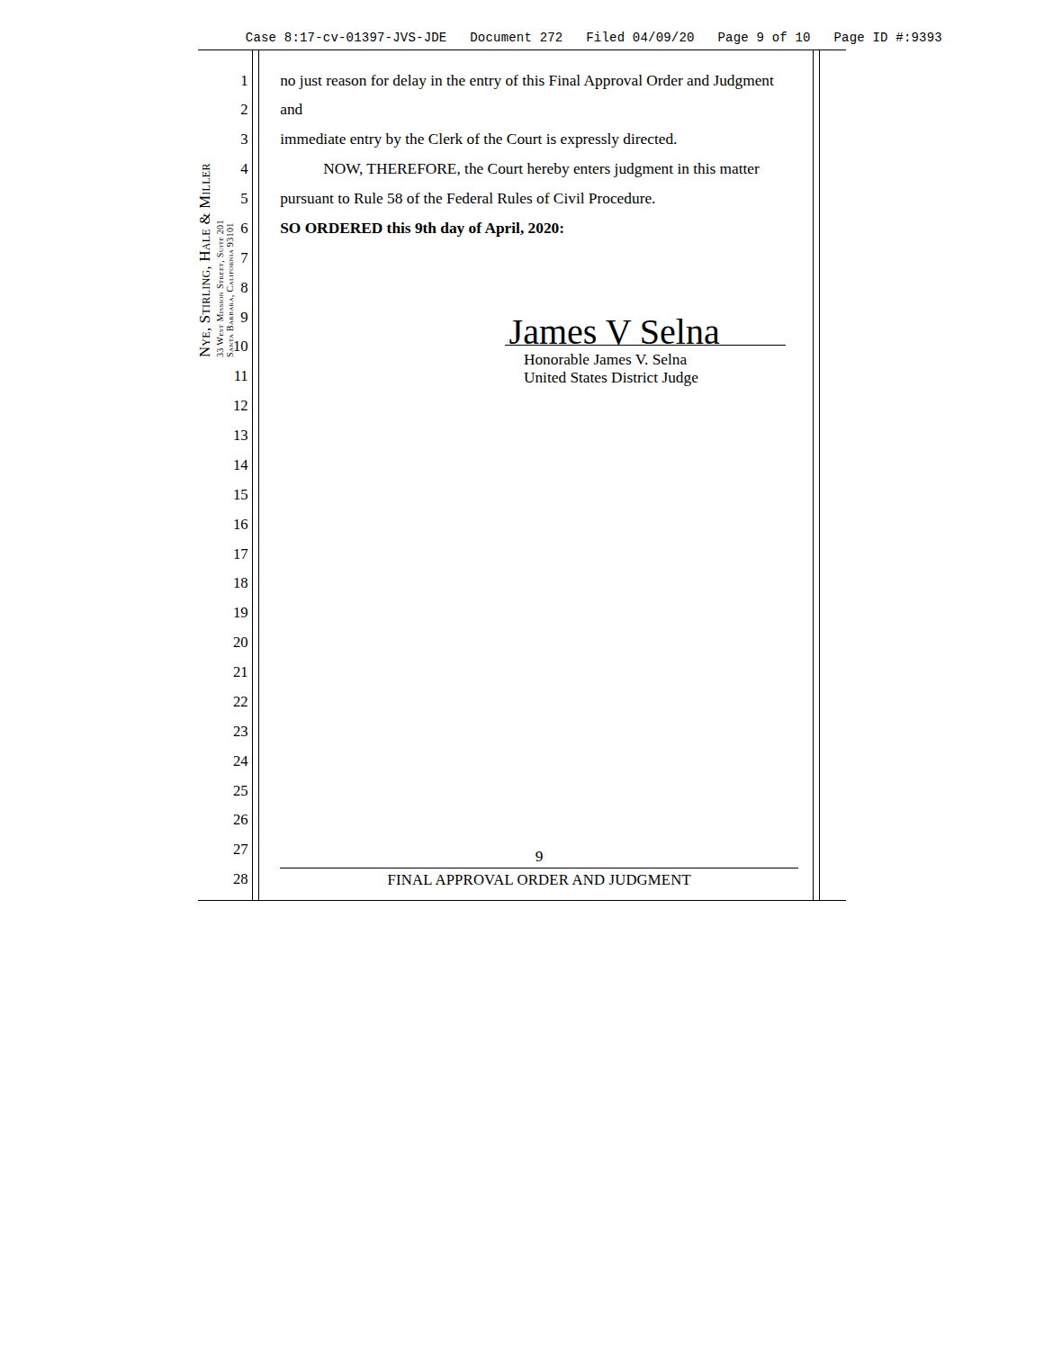Case 8:17-cv-01397-JVS-JDE Document 272 Filed 04/09/20 Page 9 of 10 Page ID #:9393
1
2
3
4
5
6
7
8
9
10
11
12
13
14
15
16
17
18
19
20
21
22
23
24
25
26
27
28
Nye, Stirling, Hale & Miller 33 West Mission Street, Suite 201
Santa Barbara, California 93101
no just reason for delay in the entry of this Final Approval Order and Judgment and
immediate entry by the Clerk of the Court is expressly directed.
NOW, THEREFORE, the Court hereby enters judgment in this matter
pursuant to Rule 58 of the Federal Rules of Civil Procedure.
SO ORDERED this 9th day of April, 2020:
James V Selna
Honorable James V. Selna
United States District Judge
9
FINAL APPROVAL ORDER AND JUDGMENT